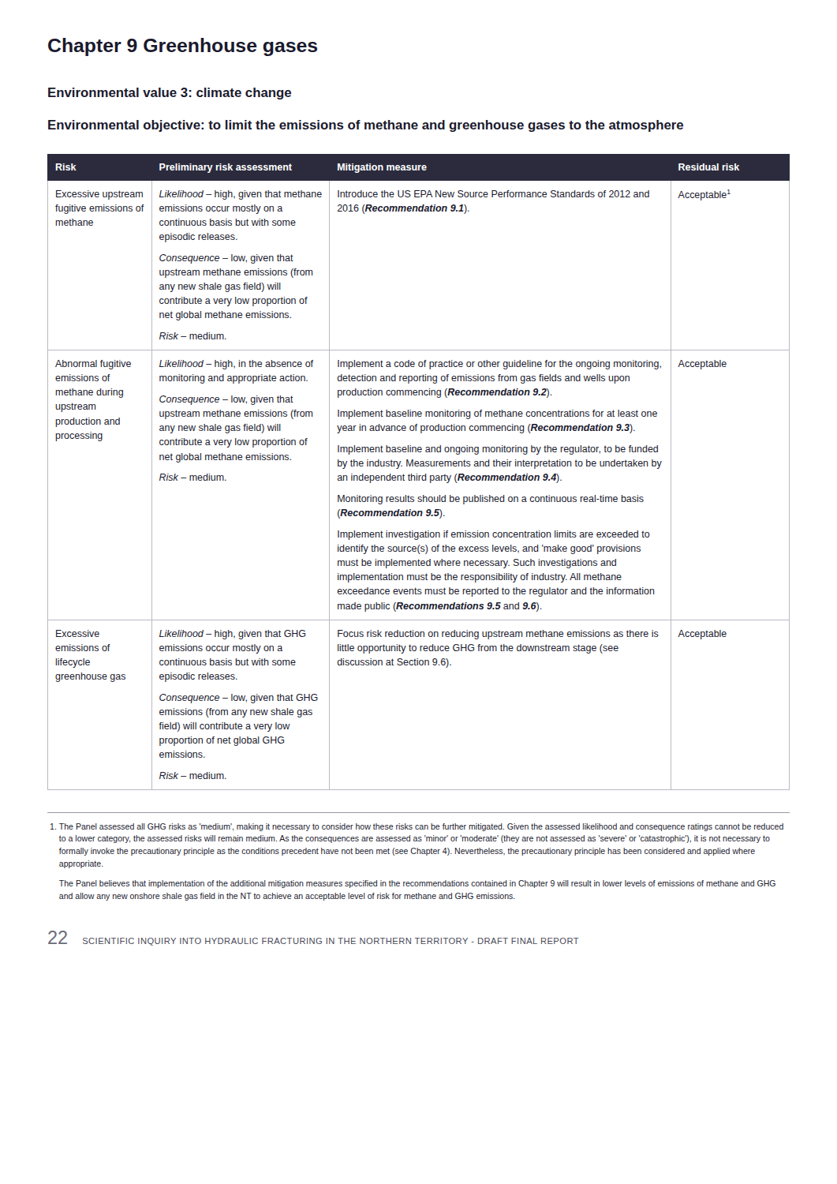Chapter 9 Greenhouse gases
Environmental value 3: climate change
Environmental objective: to limit the emissions of methane and greenhouse gases to the atmosphere
| Risk | Preliminary risk assessment | Mitigation measure | Residual risk |
| --- | --- | --- | --- |
| Excessive upstream fugitive emissions of methane | Likelihood – high, given that methane emissions occur mostly on a continuous basis but with some episodic releases. Consequence – low, given that upstream methane emissions (from any new shale gas field) will contribute a very low proportion of net global methane emissions. Risk – medium. | Introduce the US EPA New Source Performance Standards of 2012 and 2016 ( Recommendation 9.1 ). | Acceptable 1 |
| Abnormal fugitive emissions of methane during upstream production and processing | Likelihood – high, in the absence of monitoring and appropriate action. Consequence – low, given that upstream methane emissions (from any new shale gas field) will contribute a very low proportion of net global methane emissions. Risk – medium. | Implement a code of practice or other guideline for the ongoing monitoring, detection and reporting of emissions from gas fields and wells upon production commencing ( Recommendation 9.2 ). Implement baseline monitoring of methane concentrations for at least one year in advance of production commencing ( Recommendation 9.3 ). Implement baseline and ongoing monitoring by the regulator, to be funded by the industry. Measurements and their interpretation to be undertaken by an independent third party ( Recommendation 9.4 ). Monitoring results should be published on a continuous real-time basis ( Recommendation 9.5 ). Implement investigation if emission concentration limits are exceeded to identify the source(s) of the excess levels, and 'make good' provisions must be implemented where necessary. Such investigations and implementation must be the responsibility of industry. All methane exceedance events must be reported to the regulator and the information made public ( Recommendations 9.5 and 9.6 ). | Acceptable |
| Excessive emissions of lifecycle greenhouse gas | Likelihood – high, given that GHG emissions occur mostly on a continuous basis but with some episodic releases. Consequence – low, given that GHG emissions (from any new shale gas field) will contribute a very low proportion of net global GHG emissions. Risk – medium. | Focus risk reduction on reducing upstream methane emissions as there is little opportunity to reduce GHG from the downstream stage (see discussion at Section 9.6). | Acceptable |
The Panel assessed all GHG risks as 'medium', making it necessary to consider how these risks can be further mitigated. Given the assessed likelihood and consequence ratings cannot be reduced to a lower category, the assessed risks will remain medium. As the consequences are assessed as 'minor' or 'moderate' (they are not assessed as 'severe' or 'catastrophic'), it is not necessary to formally invoke the precautionary principle as the conditions precedent have not been met (see Chapter 4). Nevertheless, the precautionary principle has been considered and applied where appropriate.
The Panel believes that implementation of the additional mitigation measures specified in the recommendations contained in Chapter 9 will result in lower levels of emissions of methane and GHG and allow any new onshore shale gas field in the NT to achieve an acceptable level of risk for methane and GHG emissions.
22 SCIENTIFIC INQUIRY INTO HYDRAULIC FRACTURING IN THE NORTHERN TERRITORY - DRAFT FINAL REPORT